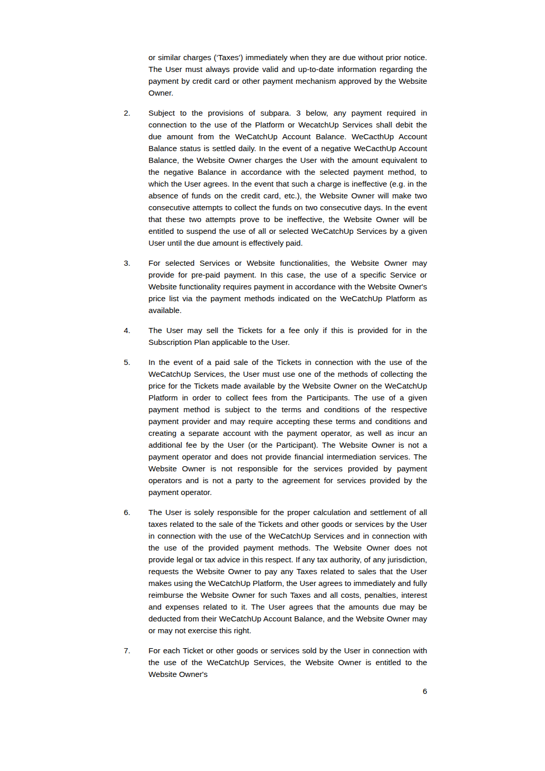or similar charges (‘Taxes’) immediately when they are due without prior notice. The User must always provide valid and up-to-date information regarding the payment by credit card or other payment mechanism approved by the Website Owner.
Subject to the provisions of subpara. 3 below, any payment required in connection to the use of the Platform or WecatchUp Services shall debit the due amount from the WeCatchUp Account Balance. WeCacthUp Account Balance status is settled daily. In the event of a negative WeCacthUp Account Balance, the Website Owner charges the User with the amount equivalent to the negative Balance in accordance with the selected payment method, to which the User agrees. In the event that such a charge is ineffective (e.g. in the absence of funds on the credit card, etc.), the Website Owner will make two consecutive attempts to collect the funds on two consecutive days. In the event that these two attempts prove to be ineffective, the Website Owner will be entitled to suspend the use of all or selected WeCatchUp Services by a given User until the due amount is effectively paid.
For selected Services or Website functionalities, the Website Owner may provide for pre-paid payment. In this case, the use of a specific Service or Website functionality requires payment in accordance with the Website Owner's price list via the payment methods indicated on the WeCatchUp Platform as available.
The User may sell the Tickets for a fee only if this is provided for in the Subscription Plan applicable to the User.
In the event of a paid sale of the Tickets in connection with the use of the WeCatchUp Services, the User must use one of the methods of collecting the price for the Tickets made available by the Website Owner on the WeCatchUp Platform in order to collect fees from the Participants. The use of a given payment method is subject to the terms and conditions of the respective payment provider and may require accepting these terms and conditions and creating a separate account with the payment operator, as well as incur an additional fee by the User (or the Participant). The Website Owner is not a payment operator and does not provide financial intermediation services. The Website Owner is not responsible for the services provided by payment operators and is not a party to the agreement for services provided by the payment operator.
The User is solely responsible for the proper calculation and settlement of all taxes related to the sale of the Tickets and other goods or services by the User in connection with the use of the WeCatchUp Services and in connection with the use of the provided payment methods. The Website Owner does not provide legal or tax advice in this respect. If any tax authority, of any jurisdiction, requests the Website Owner to pay any Taxes related to sales that the User makes using the WeCatchUp Platform, the User agrees to immediately and fully reimburse the Website Owner for such Taxes and all costs, penalties, interest and expenses related to it. The User agrees that the amounts due may be deducted from their WeCatchUp Account Balance, and the Website Owner may or may not exercise this right.
For each Ticket or other goods or services sold by the User in connection with the use of the WeCatchUp Services, the Website Owner is entitled to the Website Owner's
6